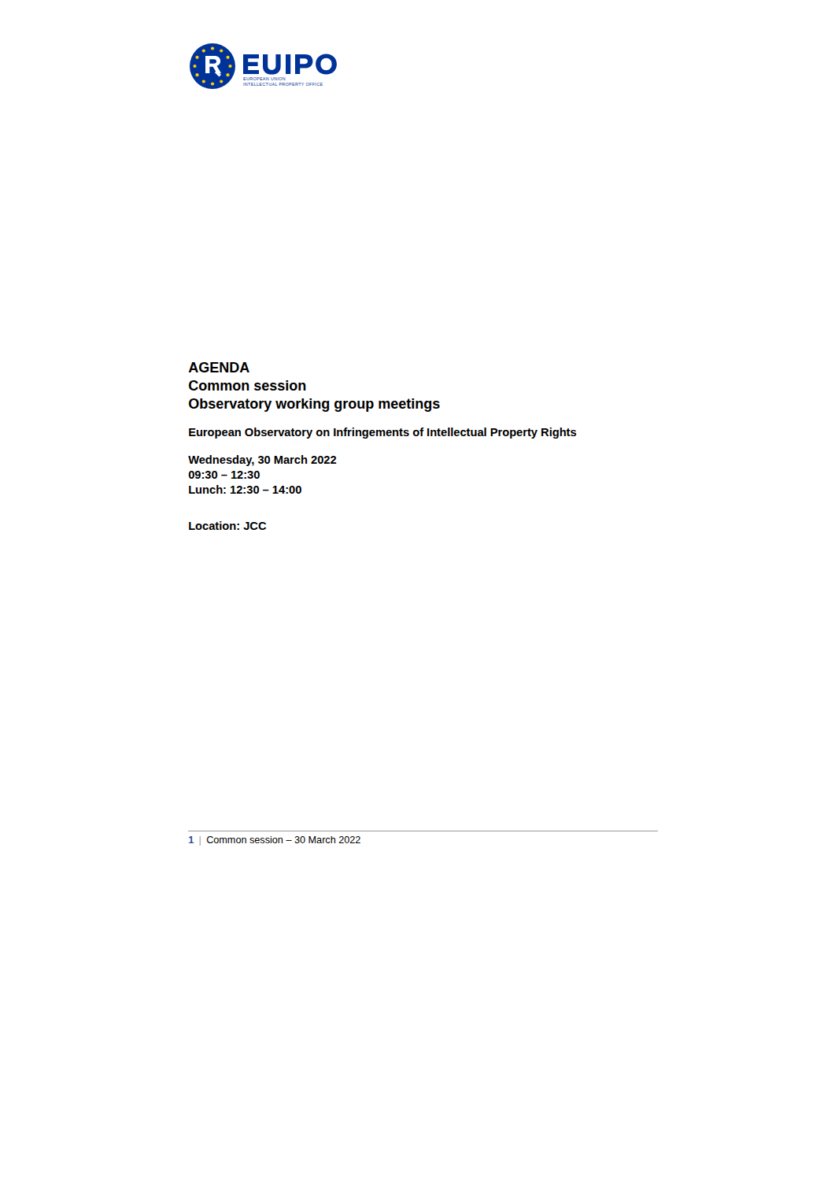EUROPEAN UNION INTELLECTUAL PROPERTY OFFICE
AGENDA
Common session
Observatory working group meetings
European Observatory on Infringements of Intellectual Property Rights
Wednesday, 30 March 2022
09:30 – 12:30
Lunch: 12:30 – 14:00
Location: JCC
1|Common session – 30 March 2022